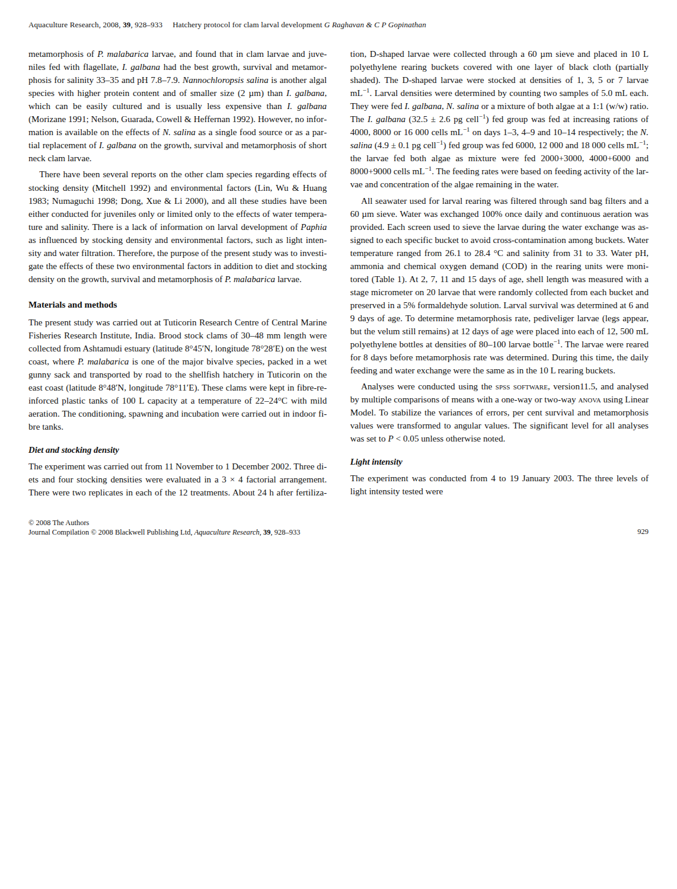Aquaculture Research, 2008, 39, 928–933 Hatchery protocol for clam larval development G Raghavan & C P Gopinathan
metamorphosis of P. malabarica larvae, and found that in clam larvae and juveniles fed with flagellate, I. galbana had the best growth, survival and metamorphosis for salinity 33–35 and pH 7.8–7.9. Nannochloropsis salina is another algal species with higher protein content and of smaller size (2 µm) than I. galbana, which can be easily cultured and is usually less expensive than I. galbana (Morizane 1991; Nelson, Guarada, Cowell & Heffernan 1992). However, no information is available on the effects of N. salina as a single food source or as a partial replacement of I. galbana on the growth, survival and metamorphosis of short neck clam larvae.
There have been several reports on the other clam species regarding effects of stocking density (Mitchell 1992) and environmental factors (Lin, Wu & Huang 1983; Numaguchi 1998; Dong, Xue & Li 2000), and all these studies have been either conducted for juveniles only or limited only to the effects of water temperature and salinity. There is a lack of information on larval development of Paphia as influenced by stocking density and environmental factors, such as light intensity and water filtration. Therefore, the purpose of the present study was to investigate the effects of these two environmental factors in addition to diet and stocking density on the growth, survival and metamorphosis of P. malabarica larvae.
Materials and methods
The present study was carried out at Tuticorin Research Centre of Central Marine Fisheries Research Institute, India. Brood stock clams of 30–48 mm length were collected from Ashtamudi estuary (latitude 8°45′N, longitude 78°28′E) on the west coast, where P. malabarica is one of the major bivalve species, packed in a wet gunny sack and transported by road to the shellfish hatchery in Tuticorin on the east coast (latitude 8°48′N, longitude 78°11′E). These clams were kept in fibre-reinforced plastic tanks of 100 L capacity at a temperature of 22–24°C with mild aeration. The conditioning, spawning and incubation were carried out in indoor fibre tanks.
Diet and stocking density
The experiment was carried out from 11 November to 1 December 2002. Three diets and four stocking densities were evaluated in a 3 × 4 factorial arrangement. There were two replicates in each of the 12 treatments. About 24 h after fertilization, D-shaped larvae were collected through a 60 µm sieve and placed in 10 L polyethylene rearing buckets covered with one layer of black cloth (partially shaded). The D-shaped larvae were stocked at densities of 1, 3, 5 or 7 larvae mL−1. Larval densities were determined by counting two samples of 5.0 mL each. They were fed I. galbana, N. salina or a mixture of both algae at a 1:1 (w/w) ratio. The I. galbana (32.5 ± 2.6 pg cell−1) fed group was fed at increasing rations of 4000, 8000 or 16 000 cells mL−1 on days 1–3, 4–9 and 10–14 respectively; the N. salina (4.9 ± 0.1 pg cell−1) fed group was fed 6000, 12 000 and 18 000 cells mL−1; the larvae fed both algae as mixture were fed 2000+3000, 4000+6000 and 8000+9000 cells mL−1. The feeding rates were based on feeding activity of the larvae and concentration of the algae remaining in the water.
All seawater used for larval rearing was filtered through sand bag filters and a 60 µm sieve. Water was exchanged 100% once daily and continuous aeration was provided. Each screen used to sieve the larvae during the water exchange was assigned to each specific bucket to avoid cross-contamination among buckets. Water temperature ranged from 26.1 to 28.4 °C and salinity from 31 to 33. Water pH, ammonia and chemical oxygen demand (COD) in the rearing units were monitored (Table 1). At 2, 7, 11 and 15 days of age, shell length was measured with a stage micrometer on 20 larvae that were randomly collected from each bucket and preserved in a 5% formaldehyde solution. Larval survival was determined at 6 and 9 days of age. To determine metamorphosis rate, pediveliger larvae (legs appear, but the velum still remains) at 12 days of age were placed into each of 12, 500 mL polyethylene bottles at densities of 80–100 larvae bottle−1. The larvae were reared for 8 days before metamorphosis rate was determined. During this time, the daily feeding and water exchange were the same as in the 10 L rearing buckets.
Analyses were conducted using the spss software, version11.5, and analysed by multiple comparisons of means with a one-way or two-way anova using Linear Model. To stabilize the variances of errors, per cent survival and metamorphosis values were transformed to angular values. The significant level for all analyses was set to P < 0.05 unless otherwise noted.
Light intensity
The experiment was conducted from 4 to 19 January 2003. The three levels of light intensity tested were
© 2008 The Authors
Journal Compilation © 2008 Blackwell Publishing Ltd, Aquaculture Research, 39, 928–933
929